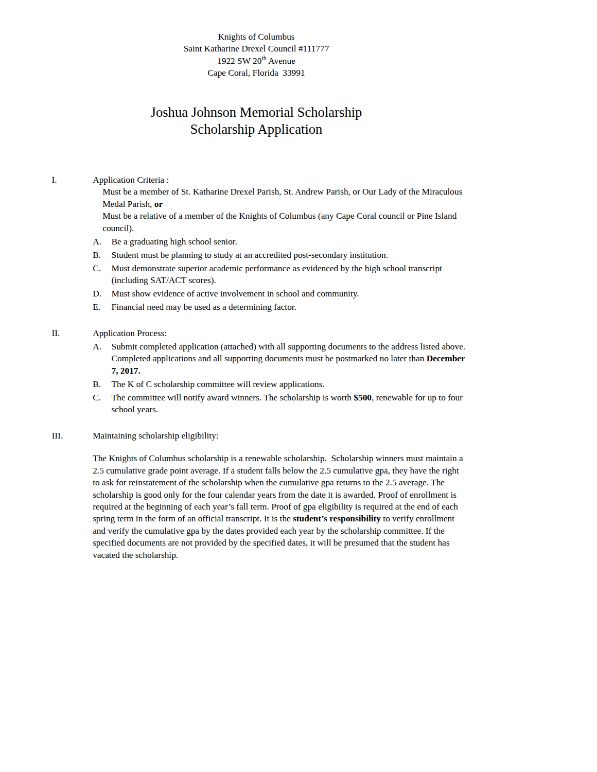Knights of Columbus
Saint Katharine Drexel Council #111777
1922 SW 20th Avenue
Cape Coral, Florida 33991
Joshua Johnson Memorial Scholarship
Scholarship Application
Application Criteria :
Must be a member of St. Katharine Drexel Parish, St. Andrew Parish, or Our Lady of the Miraculous Medal Parish, or
Must be a relative of a member of the Knights of Columbus (any Cape Coral council or Pine Island council).
Be a graduating high school senior.
Student must be planning to study at an accredited post-secondary institution.
Must demonstrate superior academic performance as evidenced by the high school transcript (including SAT/ACT scores).
Must show evidence of active involvement in school and community.
Financial need may be used as a determining factor.
Application Process:
Submit completed application (attached) with all supporting documents to the address listed above. Completed applications and all supporting documents must be postmarked no later than December 7, 2017.
The K of C scholarship committee will review applications.
The committee will notify award winners. The scholarship is worth $500, renewable for up to four school years.
Maintaining scholarship eligibility:
The Knights of Columbus scholarship is a renewable scholarship. Scholarship winners must maintain a 2.5 cumulative grade point average. If a student falls below the 2.5 cumulative gpa, they have the right to ask for reinstatement of the scholarship when the cumulative gpa returns to the 2.5 average. The scholarship is good only for the four calendar years from the date it is awarded. Proof of enrollment is required at the beginning of each year’s fall term. Proof of gpa eligibility is required at the end of each spring term in the form of an official transcript. It is the student’s responsibility to verify enrollment and verify the cumulative gpa by the dates provided each year by the scholarship committee. If the specified documents are not provided by the specified dates, it will be presumed that the student has vacated the scholarship.